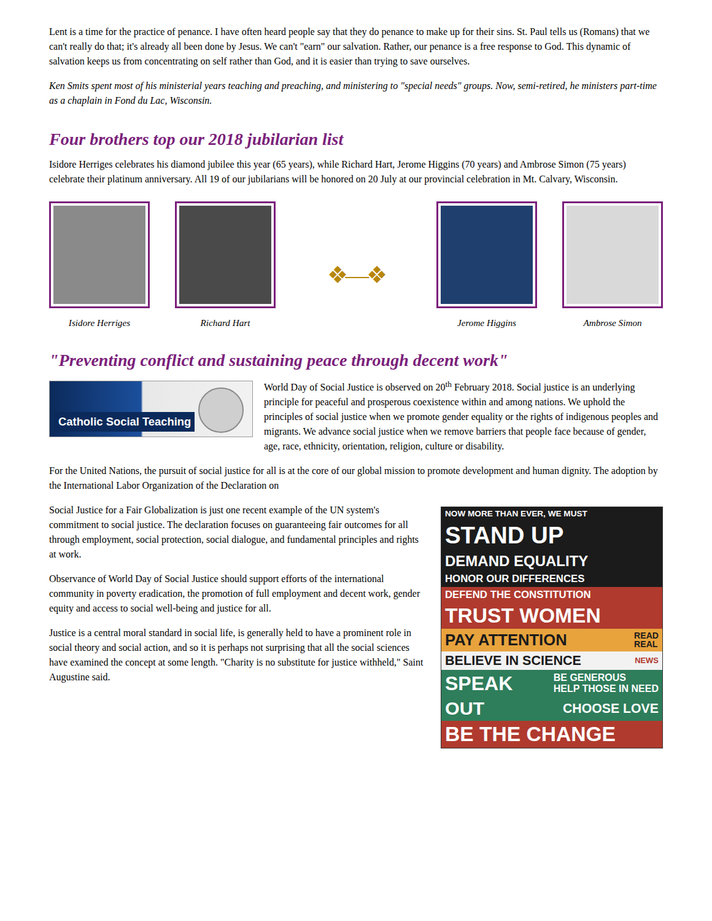Lent is a time for the practice of penance. I have often heard people say that they do penance to make up for their sins. St. Paul tells us (Romans) that we can't really do that; it's already all been done by Jesus. We can't "earn" our salvation. Rather, our penance is a free response to God. This dynamic of salvation keeps us from concentrating on self rather than God, and it is easier than trying to save ourselves.
Ken Smits spent most of his ministerial years teaching and preaching, and ministering to "special needs" groups. Now, semi-retired, he ministers part-time as a chaplain in Fond du Lac, Wisconsin.
Four brothers top our 2018 jubilarian list
Isidore Herriges celebrates his diamond jubilee this year (65 years), while Richard Hart, Jerome Higgins (70 years) and Ambrose Simon (75 years) celebrate their platinum anniversary. All 19 of our jubilarians will be honored on 20 July at our provincial celebration in Mt. Calvary, Wisconsin.
Isidore Herriges
Richard Hart
❖—❖
Jerome Higgins
Ambrose Simon
"Preventing conflict and sustaining peace through decent work"
Catholic Social Teaching
World Day of Social Justice is observed on 20th February 2018. Social justice is an underlying principle for peaceful and prosperous coexistence within and among nations. We uphold the principles of social justice when we promote gender equality or the rights of indigenous peoples and migrants. We advance social justice when we remove barriers that people face because of gender, age, race, ethnicity, orientation, religion, culture or disability.
For the United Nations, the pursuit of social justice for all is at the core of our global mission to promote development and human dignity. The adoption by the International Labor Organization of the Declaration on
Now more than ever, we must
Stand Up
Demand Equality
Honor Our Differences
Defend the Constitution
Trust Women
Pay Attention Read
Real
Believe in Science News
Speak Be Generous
Help Those in Need
Out Choose Love
Be the Change
Social Justice for a Fair Globalization is just one recent example of the UN system's commitment to social justice. The declaration focuses on guaranteeing fair outcomes for all through employment, social protection, social dialogue, and fundamental principles and rights at work.
Observance of World Day of Social Justice should support efforts of the international community in poverty eradication, the promotion of full employment and decent work, gender equity and access to social well-being and justice for all.
Justice is a central moral standard in social life, is generally held to have a prominent role in social theory and social action, and so it is perhaps not surprising that all the social sciences have examined the concept at some length. "Charity is no substitute for justice withheld," Saint Augustine said.